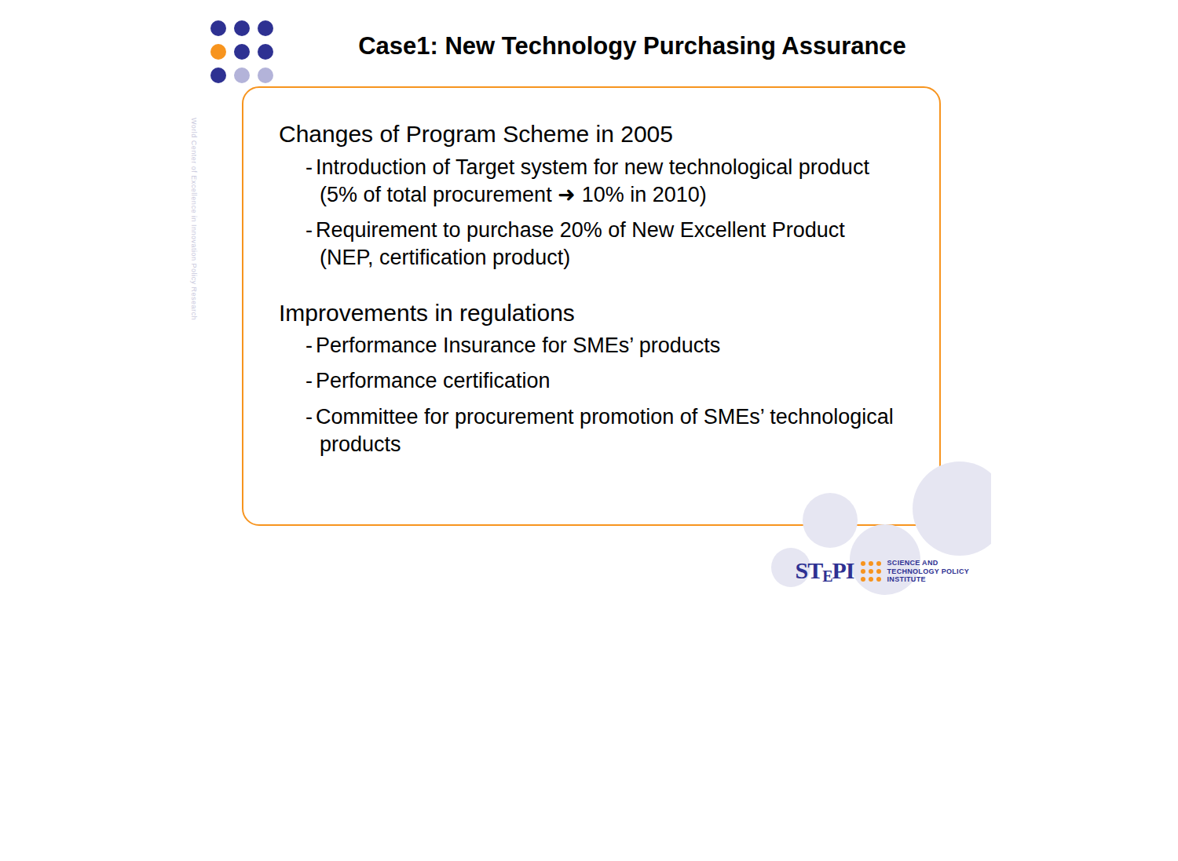Case1: New Technology Purchasing Assurance
World Center of Excellence in Innovation Policy Research
Changes of Program Scheme in 2005
Introduction of Target system for new technological product (5% of total procurement ➜ 10% in 2010)
Requirement to purchase 20% of New Excellent Product (NEP, certification product)
Improvements in regulations
Performance Insurance for SMEs’ products
Performance certification
Committee for procurement promotion of SMEs’ technological products
STEPI
SCIENCE AND
TECHNOLOGY POLICY
INSTITUTE